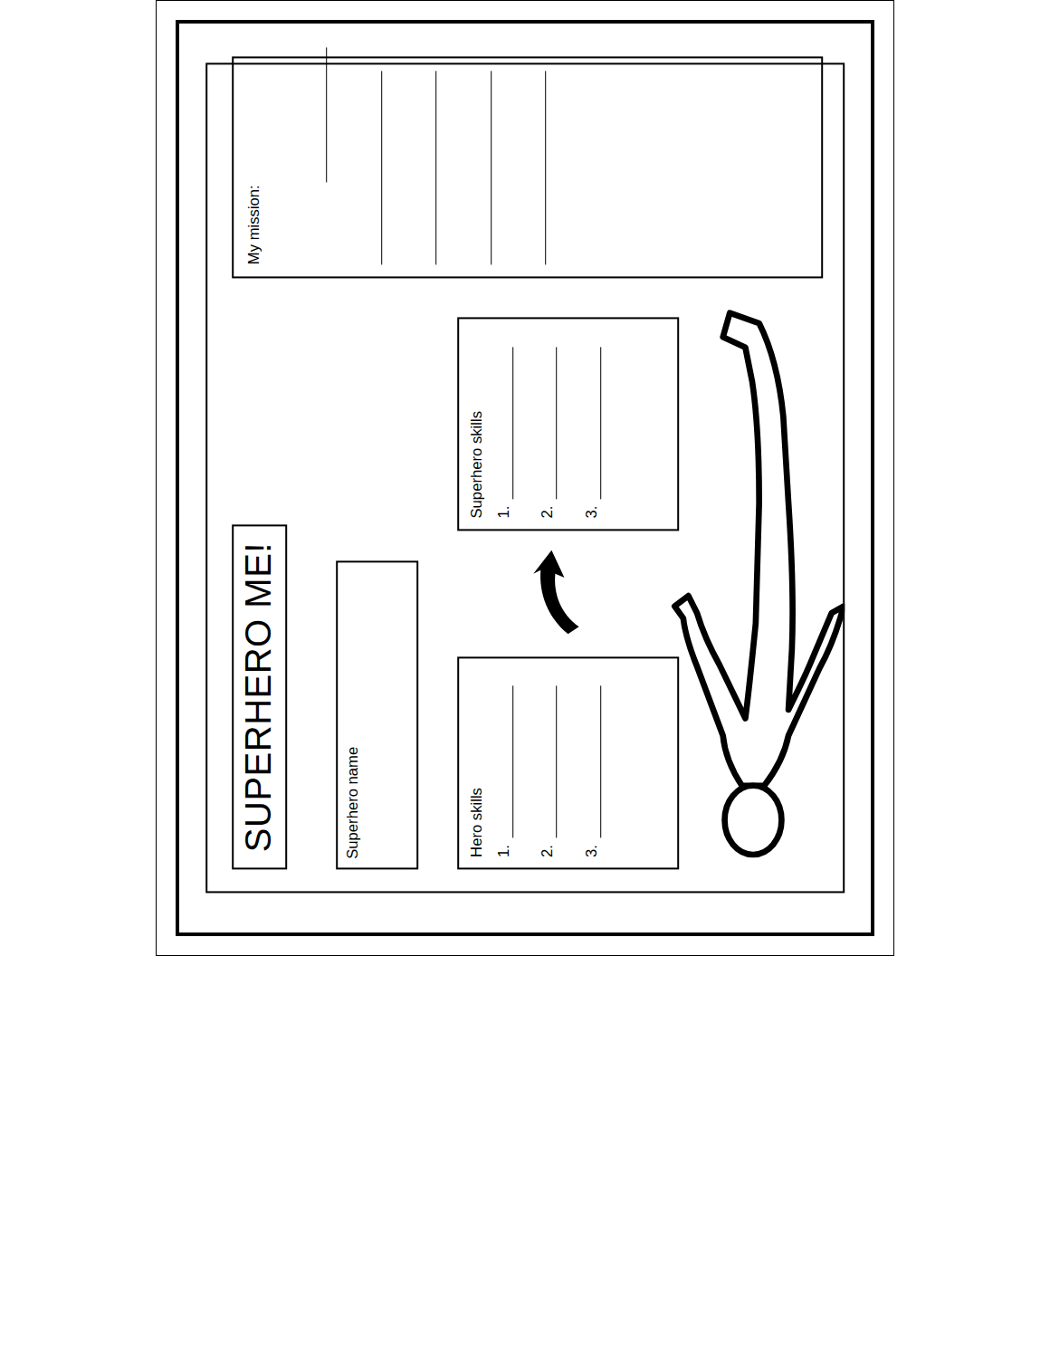SUPERHERO ME!
Superhero name
Hero skills
1.
2.
3.
Superhero skills
1.
2.
3.
My mission: